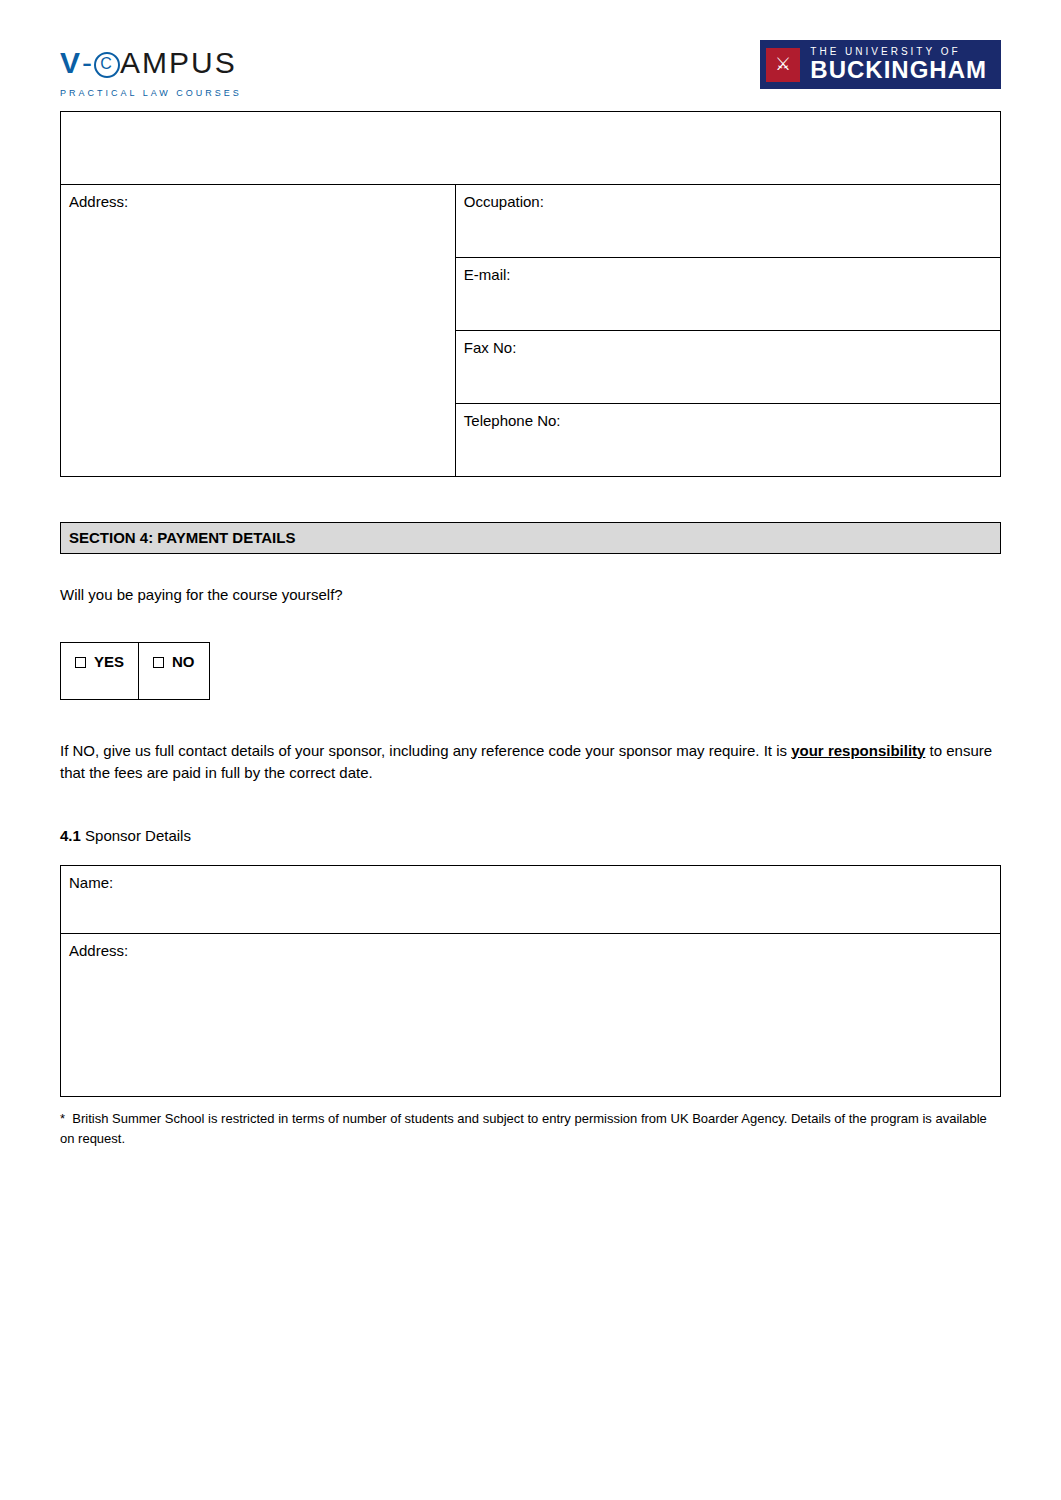V-CAMPUS
PRACTICAL LAW COURSES
⚔
THE UNIVERSITY OF
BUCKINGHAM
| Address: | Occupation: |
| E-mail: |
| Fax No: |
| Telephone No: |
SECTION 4: PAYMENT DETAILS
Will you be paying for the course yourself?
| YES | NO |
If NO, give us full contact details of your sponsor, including any reference code your sponsor may require. It is your responsibility to ensure that the fees are paid in full by the correct date.
4.1 Sponsor Details
| Name: |
| Address: |
* British Summer School is restricted in terms of number of students and subject to entry permission from UK Boarder Agency. Details of the program is available on request.